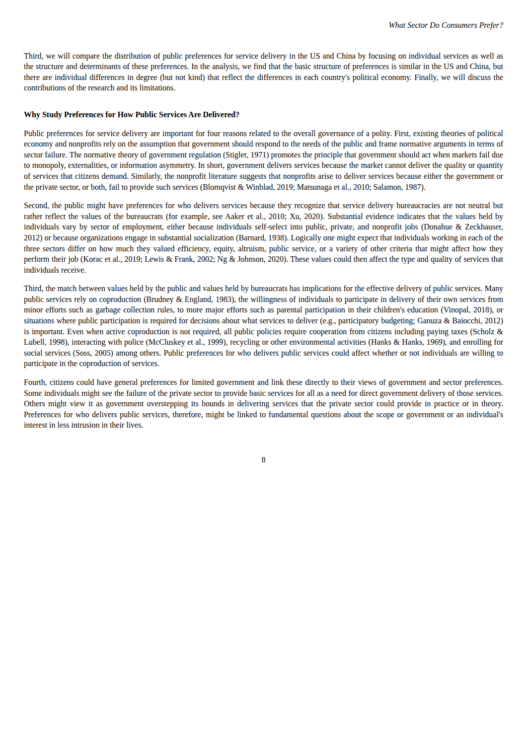What Sector Do Consumers Prefer?
Third, we will compare the distribution of public preferences for service delivery in the US and China by focusing on individual services as well as the structure and determinants of these preferences. In the analysis, we find that the basic structure of preferences is similar in the US and China, but there are individual differences in degree (but not kind) that reflect the differences in each country's political economy. Finally, we will discuss the contributions of the research and its limitations.
Why Study Preferences for How Public Services Are Delivered?
Public preferences for service delivery are important for four reasons related to the overall governance of a polity. First, existing theories of political economy and nonprofits rely on the assumption that government should respond to the needs of the public and frame normative arguments in terms of sector failure. The normative theory of government regulation (Stigler, 1971) promotes the principle that government should act when markets fail due to monopoly, externalities, or information asymmetry. In short, government delivers services because the market cannot deliver the quality or quantity of services that citizens demand. Similarly, the nonprofit literature suggests that nonprofits arise to deliver services because either the government or the private sector, or both, fail to provide such services (Blomqvist & Winblad, 2019; Matsunaga et al., 2010; Salamon, 1987).
Second, the public might have preferences for who delivers services because they recognize that service delivery bureaucracies are not neutral but rather reflect the values of the bureaucrats (for example, see Aaker et al., 2010; Xu, 2020). Substantial evidence indicates that the values held by individuals vary by sector of employment, either because individuals self-select into public, private, and nonprofit jobs (Donahue & Zeckhauser, 2012) or because organizations engage in substantial socialization (Barnard, 1938). Logically one might expect that individuals working in each of the three sectors differ on how much they valued efficiency, equity, altruism, public service, or a variety of other criteria that might affect how they perform their job (Korac et al., 2019; Lewis & Frank, 2002; Ng & Johnson, 2020). These values could then affect the type and quality of services that individuals receive.
Third, the match between values held by the public and values held by bureaucrats has implications for the effective delivery of public services. Many public services rely on coproduction (Brudney & England, 1983), the willingness of individuals to participate in delivery of their own services from minor efforts such as garbage collection rules, to more major efforts such as parental participation in their children's education (Vinopal, 2018), or situations where public participation is required for decisions about what services to deliver (e.g., participatory budgeting; Ganuza & Baiocchi, 2012) is important. Even when active coproduction is not required, all public policies require cooperation from citizens including paying taxes (Scholz & Lubell, 1998), interacting with police (McCluskey et al., 1999), recycling or other environmental activities (Hanks & Hanks, 1969), and enrolling for social services (Soss, 2005) among others. Public preferences for who delivers public services could affect whether or not individuals are willing to participate in the coproduction of services.
Fourth, citizens could have general preferences for limited government and link these directly to their views of government and sector preferences. Some individuals might see the failure of the private sector to provide basic services for all as a need for direct government delivery of those services. Others might view it as government overstepping its bounds in delivering services that the private sector could provide in practice or in theory. Preferences for who delivers public services, therefore, might be linked to fundamental questions about the scope or government or an individual's interest in less intrusion in their lives.
8